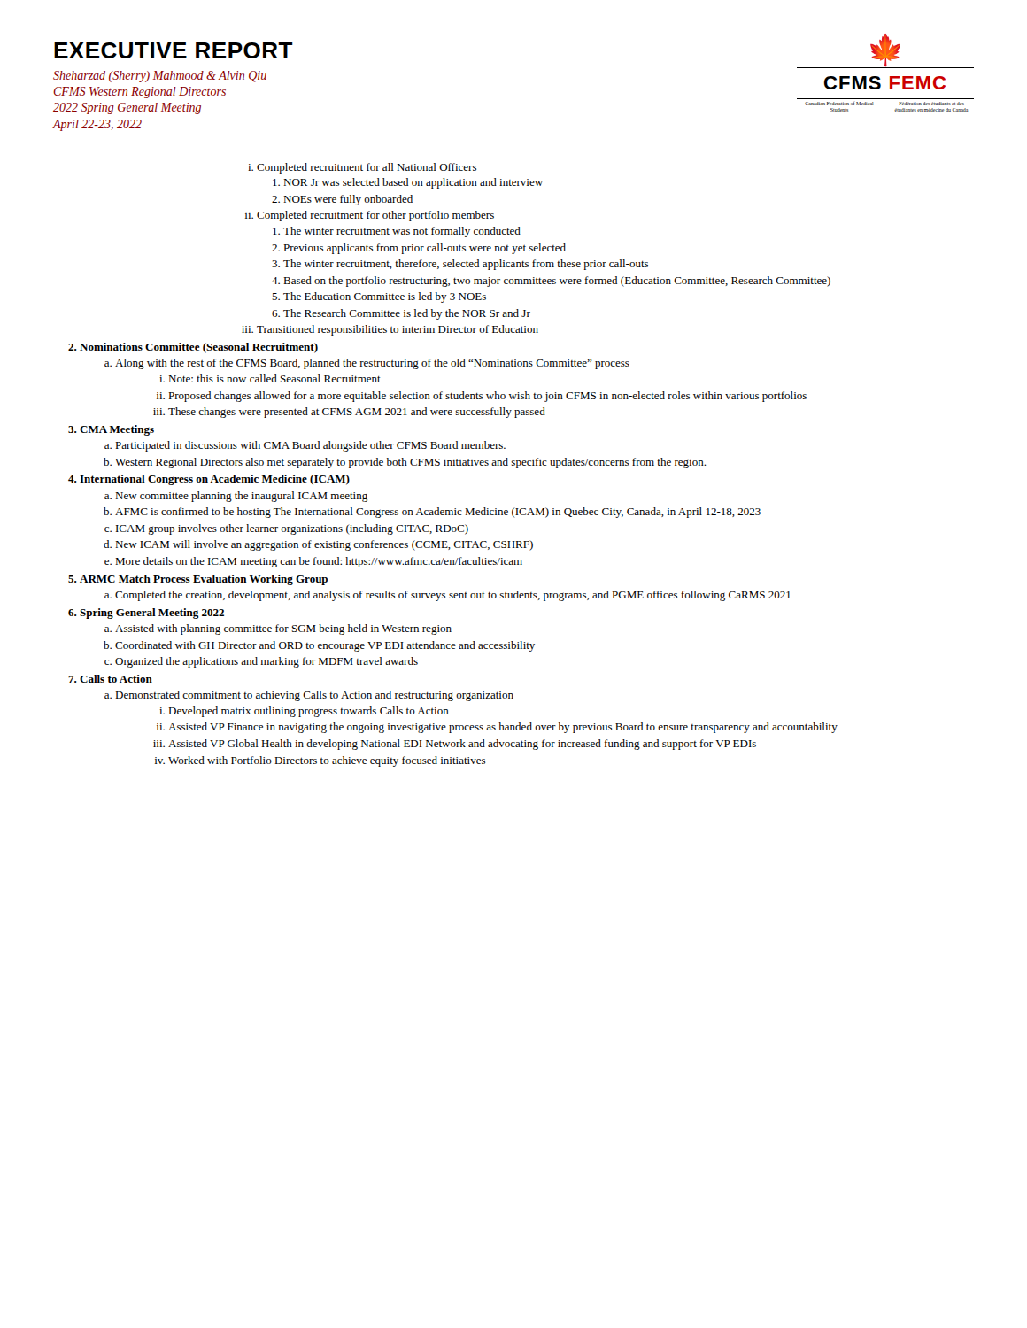EXECUTIVE REPORT
Sheharzad (Sherry) Mahmood & Alvin Qiu
CFMS Western Regional Directors
2022 Spring General Meeting
April 22-23, 2022
🍁
CFMS FEMC
Canadian Federation of Medical Students
Fédération des étudiants et des étudiantes en médecine du Canada
Completed recruitment for all National Officers
NOR Jr was selected based on application and interview
NOEs were fully onboarded
Completed recruitment for other portfolio members
The winter recruitment was not formally conducted
Previous applicants from prior call-outs were not yet selected
The winter recruitment, therefore, selected applicants from these prior call-outs
Based on the portfolio restructuring, two major committees were formed (Education Committee, Research Committee)
The Education Committee is led by 3 NOEs
The Research Committee is led by the NOR Sr and Jr
Transitioned responsibilities to interim Director of Education
Nominations Committee (Seasonal Recruitment)
Along with the rest of the CFMS Board, planned the restructuring of the old “Nominations Committee” process
Note: this is now called Seasonal Recruitment
Proposed changes allowed for a more equitable selection of students who wish to join CFMS in non-elected roles within various portfolios
These changes were presented at CFMS AGM 2021 and were successfully passed
CMA Meetings
Participated in discussions with CMA Board alongside other CFMS Board members.
Western Regional Directors also met separately to provide both CFMS initiatives and specific updates/concerns from the region.
International Congress on Academic Medicine (ICAM)
New committee planning the inaugural ICAM meeting
AFMC is confirmed to be hosting The International Congress on Academic Medicine (ICAM) in Quebec City, Canada, in April 12-18, 2023
ICAM group involves other learner organizations (including CITAC, RDoC)
New ICAM will involve an aggregation of existing conferences (CCME, CITAC, CSHRF)
More details on the ICAM meeting can be found: https://www.afmc.ca/en/faculties/icam
ARMC Match Process Evaluation Working Group
Completed the creation, development, and analysis of results of surveys sent out to students, programs, and PGME offices following CaRMS 2021
Spring General Meeting 2022
Assisted with planning committee for SGM being held in Western region
Coordinated with GH Director and ORD to encourage VP EDI attendance and accessibility
Organized the applications and marking for MDFM travel awards
Calls to Action
Demonstrated commitment to achieving Calls to Action and restructuring organization
Developed matrix outlining progress towards Calls to Action
Assisted VP Finance in navigating the ongoing investigative process as handed over by previous Board to ensure transparency and accountability
Assisted VP Global Health in developing National EDI Network and advocating for increased funding and support for VP EDIs
Worked with Portfolio Directors to achieve equity focused initiatives